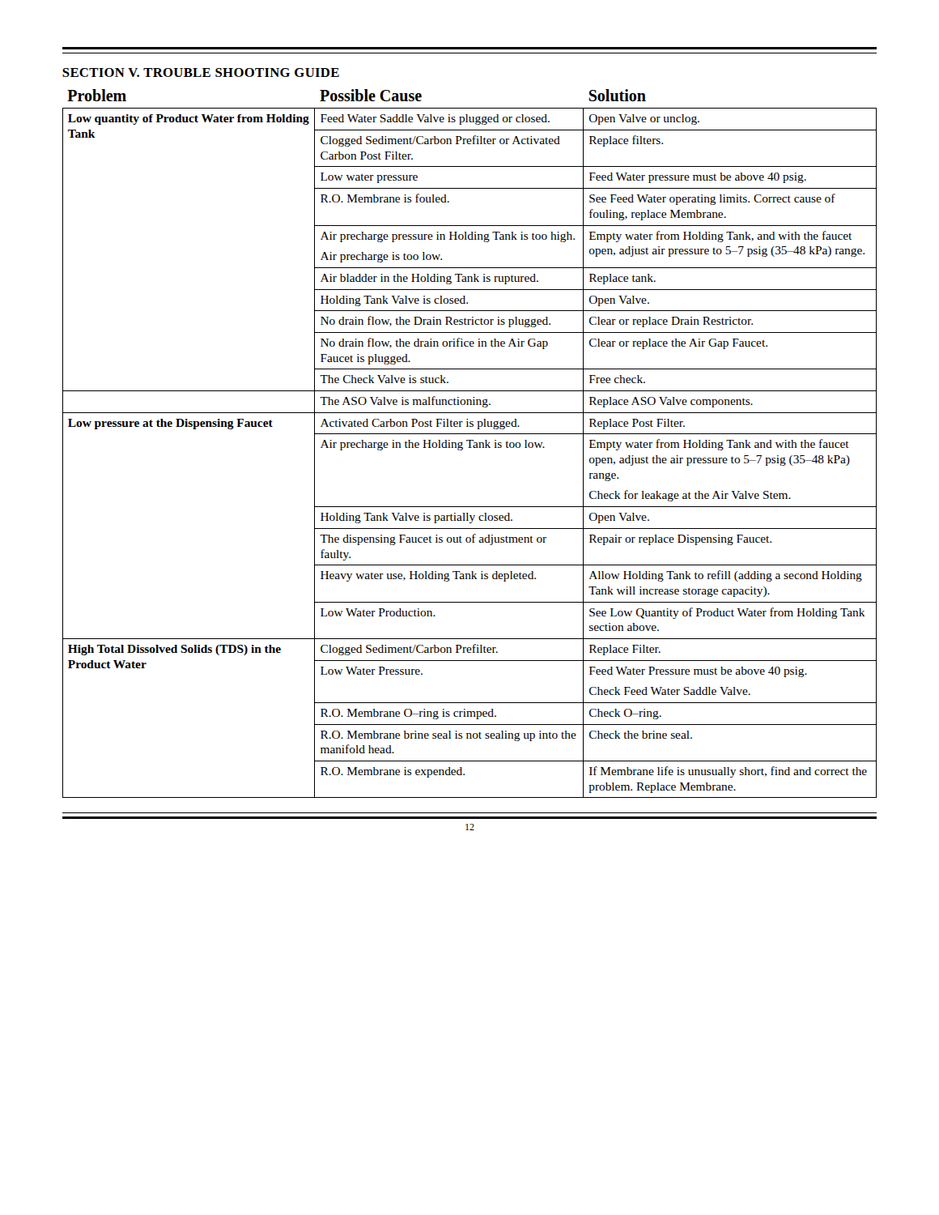Section V. Trouble Shooting Guide
| Problem | Possible Cause | Solution |
| --- | --- | --- |
| Low quantity of Product Water from Holding Tank | Feed Water Saddle Valve is plugged or closed. | Open Valve or unclog. |
| Clogged Sediment/Carbon Prefilter or Activated Carbon Post Filter. | Replace filters. |
| Low water pressure | Feed Water pressure must be above 40 psig. |
| R.O. Membrane is fouled. | See Feed Water operating limits. Correct cause of fouling, replace Membrane. |
| Air precharge pressure in Holding Tank is too high. | Empty water from Holding Tank, and with the faucet open, adjust air pressure to 5–7 psig (35–48 kPa) range. |
| Air precharge is too low. |
| Air bladder in the Holding Tank is ruptured. | Replace tank. |
| Holding Tank Valve is closed. | Open Valve. |
| No drain flow, the Drain Restrictor is plugged. | Clear or replace Drain Restrictor. |
| No drain flow, the drain orifice in the Air Gap Faucet is plugged. | Clear or replace the Air Gap Faucet. |
| The Check Valve is stuck. | Free check. |
| | The ASO Valve is malfunctioning. | Replace ASO Valve components. |
| Low pressure at the Dispensing Faucet | Activated Carbon Post Filter is plugged. | Replace Post Filter. |
| Air precharge in the Holding Tank is too low. | Empty water from Holding Tank and with the faucet open, adjust the air pressure to 5–7 psig (35–48 kPa) range. |
| Check for leakage at the Air Valve Stem. |
| Holding Tank Valve is partially closed. | Open Valve. |
| The dispensing Faucet is out of adjustment or faulty. | Repair or replace Dispensing Faucet. |
| Heavy water use, Holding Tank is depleted. | Allow Holding Tank to refill (adding a second Holding Tank will increase storage capacity). |
| Low Water Production. | See Low Quantity of Product Water from Holding Tank section above. |
| High Total Dissolved Solids (TDS) in the Product Water | Clogged Sediment/Carbon Prefilter. | Replace Filter. |
| Low Water Pressure. | Feed Water Pressure must be above 40 psig. |
| Check Feed Water Saddle Valve. |
| R.O. Membrane O–ring is crimped. | Check O–ring. |
| R.O. Membrane brine seal is not sealing up into the manifold head. | Check the brine seal. |
| R.O. Membrane is expended. | If Membrane life is unusually short, find and correct the problem. Replace Membrane. |
12